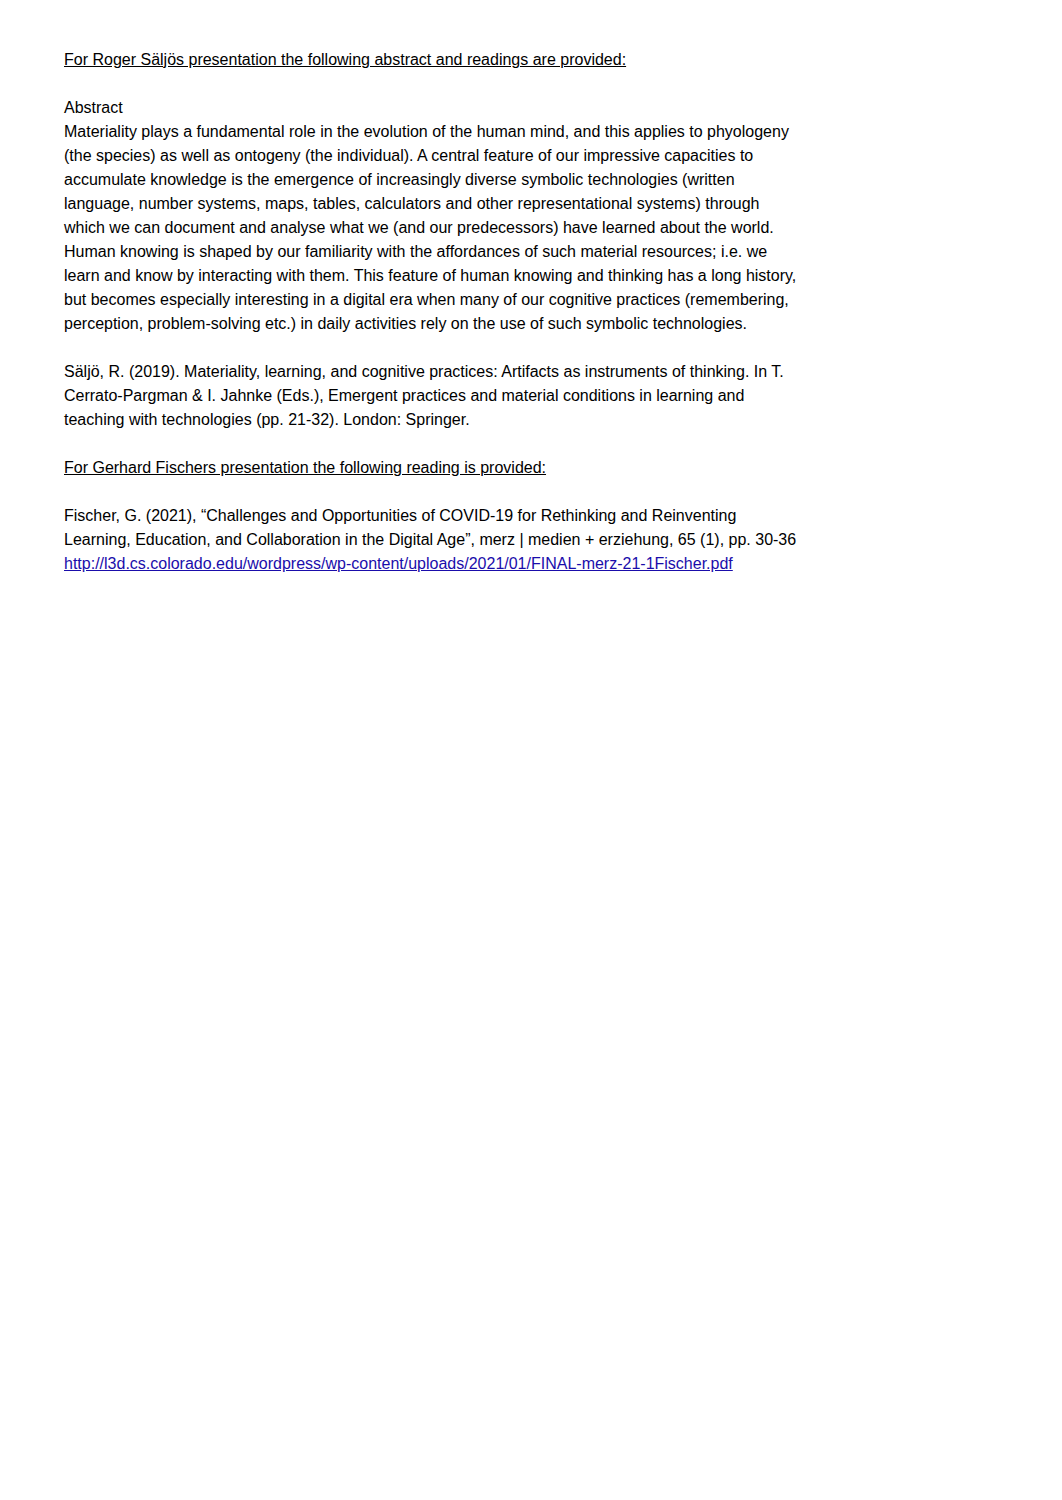For Roger Säljös presentation the following abstract and readings are provided:
Abstract
Materiality plays a fundamental role in the evolution of the human mind, and this applies to phyologeny (the species) as well as ontogeny (the individual). A central feature of our impressive capacities to accumulate knowledge is the emergence of increasingly diverse symbolic technologies (written language, number systems, maps, tables, calculators and other representational systems) through which we can document and analyse what we (and our predecessors) have learned about the world. Human knowing is shaped by our familiarity with the affordances of such material resources; i.e. we learn and know by interacting with them. This feature of human knowing and thinking has a long history, but becomes especially interesting in a digital era when many of our cognitive practices (remembering, perception, problem-solving etc.) in daily activities rely on the use of such symbolic technologies.
Säljö, R. (2019). Materiality, learning, and cognitive practices: Artifacts as instruments of thinking. In T. Cerrato-Pargman & I. Jahnke (Eds.), Emergent practices and material conditions in learning and teaching with technologies (pp. 21-32). London: Springer.
For Gerhard Fischers presentation the following reading is provided:
Fischer, G. (2021), “Challenges and Opportunities of COVID-19 for Rethinking and Reinventing Learning, Education, and Collaboration in the Digital Age”, merz | medien + erziehung, 65 (1), pp. 30-36 http://l3d.cs.colorado.edu/wordpress/wp-content/uploads/2021/01/FINAL-merz-21-1Fischer.pdf